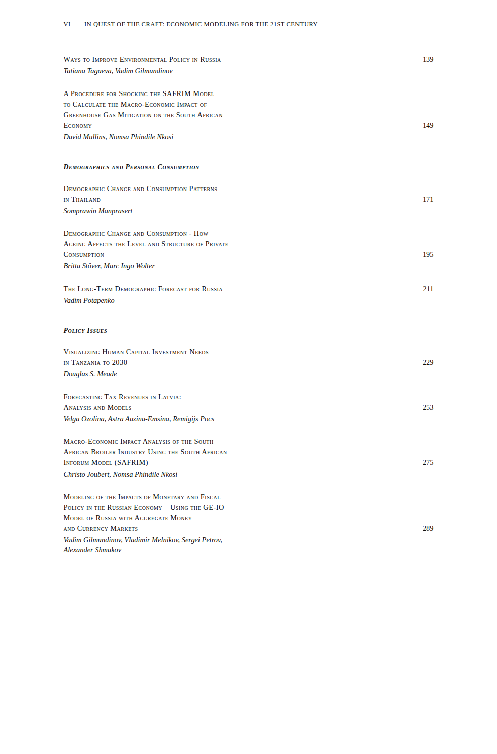VI IN QUEST OF THE CRAFT: ECONOMIC MODELING FOR THE 21ST CENTURY
Ways to Improve Environmental Policy in Russia
139
Tatiana Tagaeva, Vadim Gilmundinov
A Procedure for Shocking the SAFRIM Model
to Calculate the Macro-Economic Impact of
Greenhouse Gas Mitigation on the South African
Economy
149
David Mullins, Nomsa Phindile Nkosi
Demographics and Personal Consumption
Demographic Change and Consumption Patterns
in Thailand
171
Somprawin Manprasert
Demographic Change and Consumption - How
Ageing Affects the Level and Structure of Private
Consumption
195
Britta Stöver, Marc Ingo Wolter
The Long-Term Demographic Forecast for Russia
211
Vadim Potapenko
Policy Issues
Visualizing Human Capital Investment Needs
in Tanzania to 2030
229
Douglas S. Meade
Forecasting Tax Revenues in Latvia:
Analysis and Models
253
Velga Ozolina, Astra Auzina-Emsina, Remigijs Pocs
Macro-Economic Impact Analysis of the South
African Broiler Industry Using the South African
Inforum Model (SAFRIM)
275
Christo Joubert, Nomsa Phindile Nkosi
Modeling of the Impacts of Monetary and Fiscal
Policy in the Russian Economy – Using the GE-IO
Model of Russia with Aggregate Money
and Currency Markets
289
Vadim Gilmundinov, Vladimir Melnikov, Sergei Petrov,
Alexander Shmakov